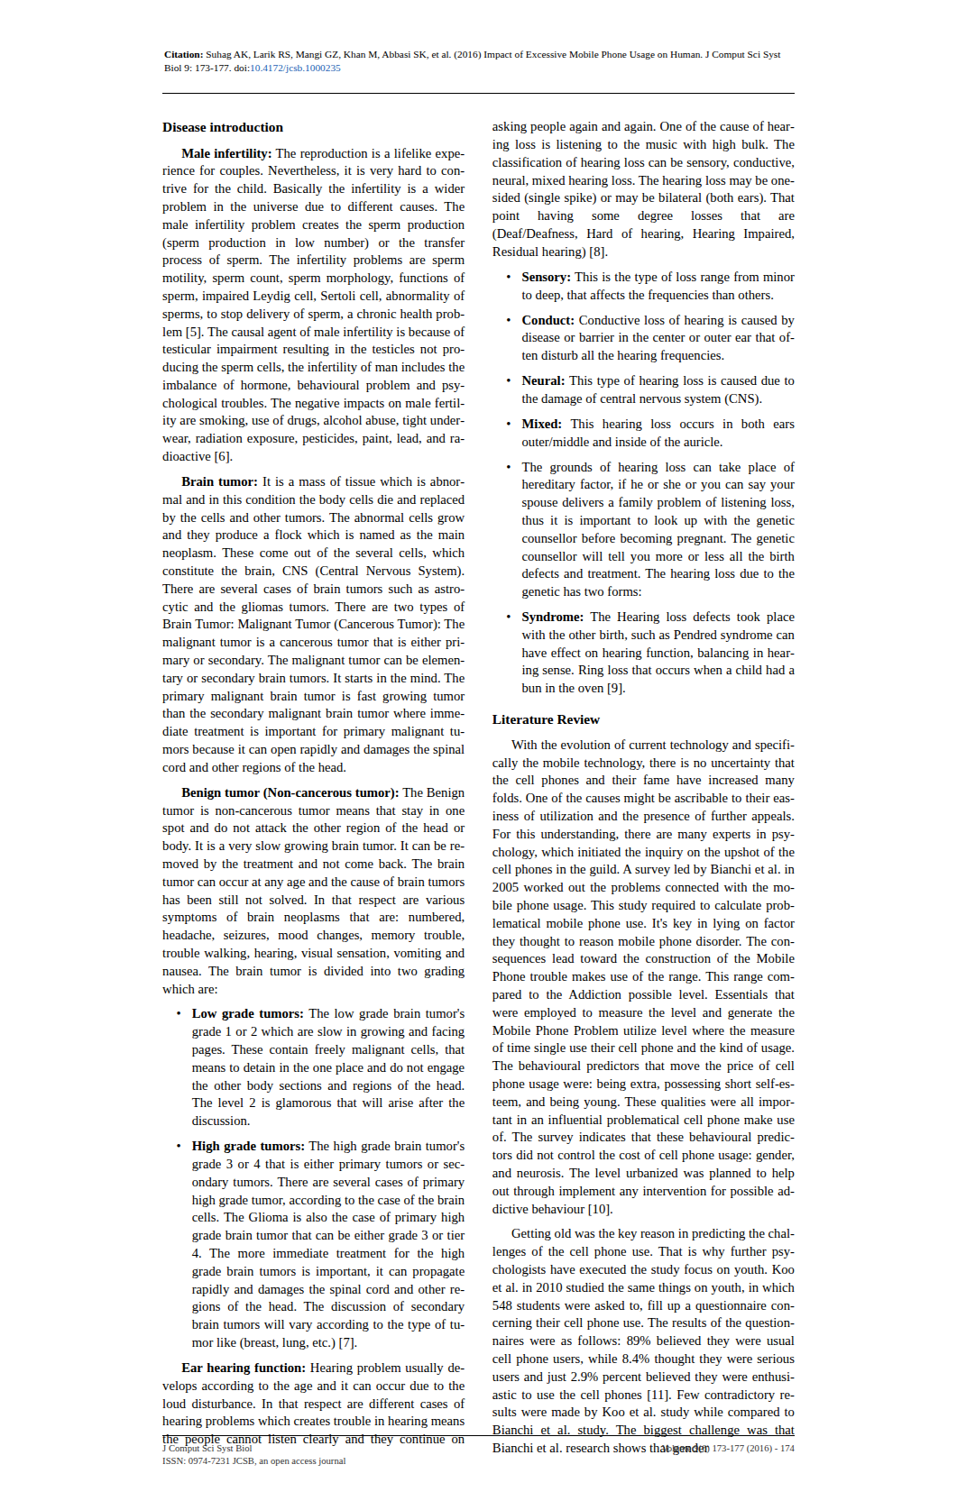Citation: Suhag AK, Larik RS, Mangi GZ, Khan M, Abbasi SK, et al. (2016) Impact of Excessive Mobile Phone Usage on Human. J Comput Sci Syst Biol 9: 173-177. doi:10.4172/jcsb.1000235
Disease introduction
Male infertility: The reproduction is a lifelike experience for couples. Nevertheless, it is very hard to contrive for the child. Basically the infertility is a wider problem in the universe due to different causes. The male infertility problem creates the sperm production (sperm production in low number) or the transfer process of sperm. The infertility problems are sperm motility, sperm count, sperm morphology, functions of sperm, impaired Leydig cell, Sertoli cell, abnormality of sperms, to stop delivery of sperm, a chronic health problem [5]. The causal agent of male infertility is because of testicular impairment resulting in the testicles not producing the sperm cells, the infertility of man includes the imbalance of hormone, behavioural problem and psychological troubles. The negative impacts on male fertility are smoking, use of drugs, alcohol abuse, tight underwear, radiation exposure, pesticides, paint, lead, and radioactive [6].
Brain tumor: It is a mass of tissue which is abnormal and in this condition the body cells die and replaced by the cells and other tumors. The abnormal cells grow and they produce a flock which is named as the main neoplasm. These come out of the several cells, which constitute the brain, CNS (Central Nervous System). There are several cases of brain tumors such as astrocytic and the gliomas tumors. There are two types of Brain Tumor: Malignant Tumor (Cancerous Tumor): The malignant tumor is a cancerous tumor that is either primary or secondary. The malignant tumor can be elementary or secondary brain tumors. It starts in the mind. The primary malignant brain tumor is fast growing tumor than the secondary malignant brain tumor where immediate treatment is important for primary malignant tumors because it can open rapidly and damages the spinal cord and other regions of the head.
Benign tumor (Non-cancerous tumor): The Benign tumor is non-cancerous tumor means that stay in one spot and do not attack the other region of the head or body. It is a very slow growing brain tumor. It can be removed by the treatment and not come back. The brain tumor can occur at any age and the cause of brain tumors has been still not solved. In that respect are various symptoms of brain neoplasms that are: numbered, headache, seizures, mood changes, memory trouble, trouble walking, hearing, visual sensation, vomiting and nausea. The brain tumor is divided into two grading which are:
Low grade tumors: The low grade brain tumor's grade 1 or 2 which are slow in growing and facing pages. These contain freely malignant cells, that means to detain in the one place and do not engage the other body sections and regions of the head. The level 2 is glamorous that will arise after the discussion.
High grade tumors: The high grade brain tumor's grade 3 or 4 that is either primary tumors or secondary tumors. There are several cases of primary high grade tumor, according to the case of the brain cells. The Glioma is also the case of primary high grade brain tumor that can be either grade 3 or tier 4. The more immediate treatment for the high grade brain tumors is important, it can propagate rapidly and damages the spinal cord and other regions of the head. The discussion of secondary brain tumors will vary according to the type of tumor like (breast, lung, etc.) [7].
Ear hearing function: Hearing problem usually develops according to the age and it can occur due to the loud disturbance. In that respect are different cases of hearing problems which creates trouble in hearing means the people cannot listen clearly and they continue on asking people again and again. One of the cause of hearing loss is listening to the music with high bulk. The classification of hearing loss can be sensory, conductive, neural, mixed hearing loss. The hearing loss may be one-sided (single spike) or may be bilateral (both ears). That point having some degree losses that are (Deaf/Deafness, Hard of hearing, Hearing Impaired, Residual hearing) [8].
Sensory: This is the type of loss range from minor to deep, that affects the frequencies than others.
Conduct: Conductive loss of hearing is caused by disease or barrier in the center or outer ear that often disturb all the hearing frequencies.
Neural: This type of hearing loss is caused due to the damage of central nervous system (CNS).
Mixed: This hearing loss occurs in both ears outer/middle and inside of the auricle.
The grounds of hearing loss can take place of hereditary factor, if he or she or you can say your spouse delivers a family problem of listening loss, thus it is important to look up with the genetic counsellor before becoming pregnant. The genetic counsellor will tell you more or less all the birth defects and treatment. The hearing loss due to the genetic has two forms:
Syndrome: The Hearing loss defects took place with the other birth, such as Pendred syndrome can have effect on hearing function, balancing in hearing sense. Ring loss that occurs when a child had a bun in the oven [9].
Literature Review
With the evolution of current technology and specifically the mobile technology, there is no uncertainty that the cell phones and their fame have increased many folds. One of the causes might be ascribable to their easiness of utilization and the presence of further appeals. For this understanding, there are many experts in psychology, which initiated the inquiry on the upshot of the cell phones in the guild. A survey led by Bianchi et al. in 2005 worked out the problems connected with the mobile phone usage. This study required to calculate problematical mobile phone use. It's key in lying on factor they thought to reason mobile phone disorder. The consequences lead toward the construction of the Mobile Phone trouble makes use of the range. This range compared to the Addiction possible level. Essentials that were employed to measure the level and generate the Mobile Phone Problem utilize level where the measure of time single use their cell phone and the kind of usage. The behavioural predictors that move the price of cell phone usage were: being extra, possessing short self-esteem, and being young. These qualities were all important in an influential problematical cell phone make use of. The survey indicates that these behavioural predictors did not control the cost of cell phone usage: gender, and neurosis. The level urbanized was planned to help out through implement any intervention for possible addictive behaviour [10].
Getting old was the key reason in predicting the challenges of the cell phone use. That is why further psychologists have executed the study focus on youth. Koo et al. in 2010 studied the same things on youth, in which 548 students were asked to, fill up a questionnaire concerning their cell phone use. The results of the questionnaires were as follows: 89% believed they were usual cell phone users, while 8.4% thought they were serious users and just 2.9% percent believed they were enthusiastic to use the cell phones [11]. Few contradictory results were made by Koo et al. study while compared to Bianchi et al. study. The biggest challenge was that Bianchi et al. research shows that gender
J Comput Sci Syst Biol ISSN: 0974-7231 JCSB, an open access journal
Volume 9(6) 173-177 (2016) - 174